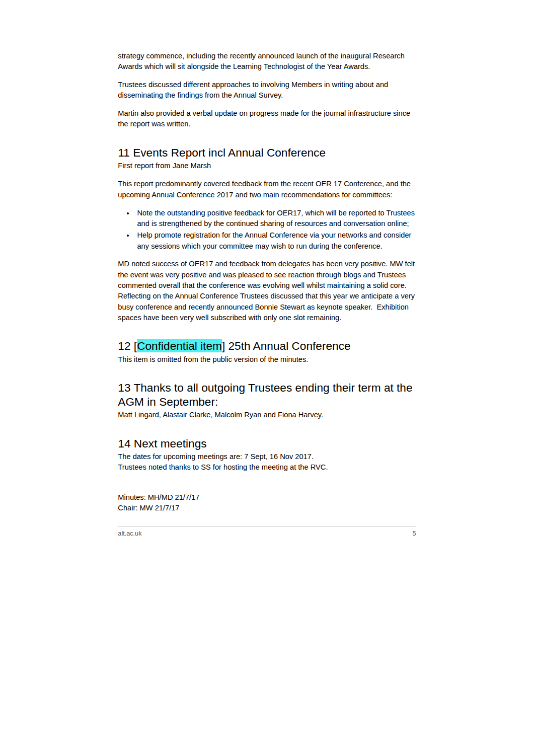strategy commence, including the recently announced launch of the inaugural Research Awards which will sit alongside the Learning Technologist of the Year Awards.
Trustees discussed different approaches to involving Members in writing about and disseminating the findings from the Annual Survey.
Martin also provided a verbal update on progress made for the journal infrastructure since the report was written.
11 Events Report incl Annual Conference
First report from Jane Marsh
This report predominantly covered feedback from the recent OER 17 Conference, and the upcoming Annual Conference 2017 and two main recommendations for committees:
Note the outstanding positive feedback for OER17, which will be reported to Trustees and is strengthened by the continued sharing of resources and conversation online;
Help promote registration for the Annual Conference via your networks and consider any sessions which your committee may wish to run during the conference.
MD noted success of OER17 and feedback from delegates has been very positive. MW felt the event was very positive and was pleased to see reaction through blogs and Trustees commented overall that the conference was evolving well whilst maintaining a solid core. Reflecting on the Annual Conference Trustees discussed that this year we anticipate a very busy conference and recently announced Bonnie Stewart as keynote speaker. Exhibition spaces have been very well subscribed with only one slot remaining.
12 [Confidential item] 25th Annual Conference
This item is omitted from the public version of the minutes.
13 Thanks to all outgoing Trustees ending their term at the AGM in September:
Matt Lingard, Alastair Clarke, Malcolm Ryan and Fiona Harvey.
14 Next meetings
The dates for upcoming meetings are: 7 Sept, 16 Nov 2017.
Trustees noted thanks to SS for hosting the meeting at the RVC.
Minutes: MH/MD 21/7/17
Chair: MW 21/7/17
alt.ac.uk 5